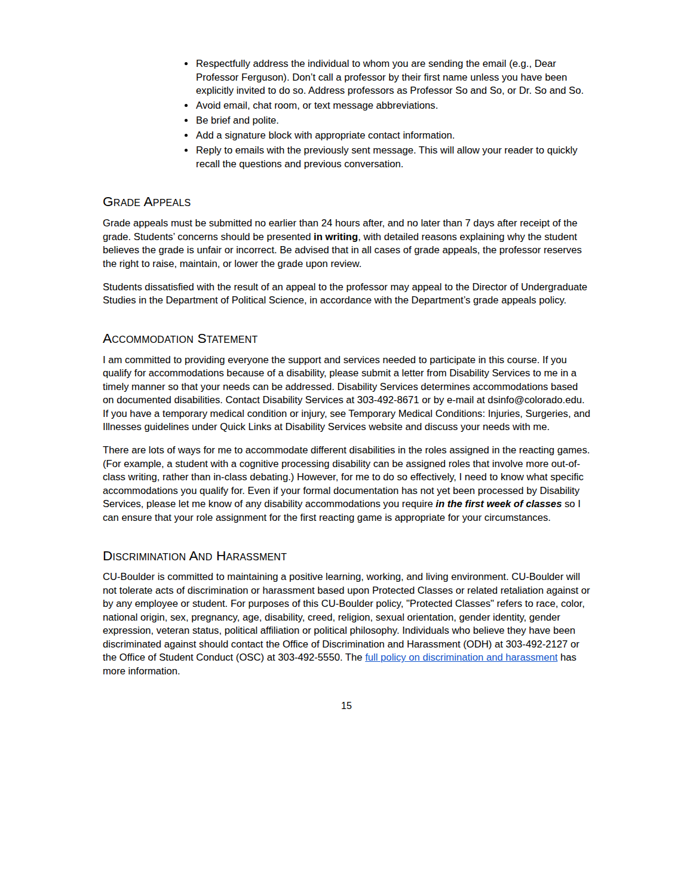Respectfully address the individual to whom you are sending the email (e.g., Dear Professor Ferguson). Don’t call a professor by their first name unless you have been explicitly invited to do so. Address professors as Professor So and So, or Dr. So and So.
Avoid email, chat room, or text message abbreviations.
Be brief and polite.
Add a signature block with appropriate contact information.
Reply to emails with the previously sent message. This will allow your reader to quickly recall the questions and previous conversation.
Grade Appeals
Grade appeals must be submitted no earlier than 24 hours after, and no later than 7 days after receipt of the grade. Students’ concerns should be presented in writing, with detailed reasons explaining why the student believes the grade is unfair or incorrect. Be advised that in all cases of grade appeals, the professor reserves the right to raise, maintain, or lower the grade upon review.
Students dissatisfied with the result of an appeal to the professor may appeal to the Director of Undergraduate Studies in the Department of Political Science, in accordance with the Department’s grade appeals policy.
Accommodation Statement
I am committed to providing everyone the support and services needed to participate in this course. If you qualify for accommodations because of a disability, please submit a letter from Disability Services to me in a timely manner so that your needs can be addressed. Disability Services determines accommodations based on documented disabilities. Contact Disability Services at 303-492-8671 or by e-mail at dsinfo@colorado.edu. If you have a temporary medical condition or injury, see Temporary Medical Conditions: Injuries, Surgeries, and Illnesses guidelines under Quick Links at Disability Services website and discuss your needs with me.
There are lots of ways for me to accommodate different disabilities in the roles assigned in the reacting games. (For example, a student with a cognitive processing disability can be assigned roles that involve more out-of-class writing, rather than in-class debating.) However, for me to do so effectively, I need to know what specific accommodations you qualify for. Even if your formal documentation has not yet been processed by Disability Services, please let me know of any disability accommodations you require in the first week of classes so I can ensure that your role assignment for the first reacting game is appropriate for your circumstances.
Discrimination and Harassment
CU-Boulder is committed to maintaining a positive learning, working, and living environment. CU-Boulder will not tolerate acts of discrimination or harassment based upon Protected Classes or related retaliation against or by any employee or student. For purposes of this CU-Boulder policy, "Protected Classes" refers to race, color, national origin, sex, pregnancy, age, disability, creed, religion, sexual orientation, gender identity, gender expression, veteran status, political affiliation or political philosophy. Individuals who believe they have been discriminated against should contact the Office of Discrimination and Harassment (ODH) at 303-492-2127 or the Office of Student Conduct (OSC) at 303-492-5550. The full policy on discrimination and harassment has more information.
15